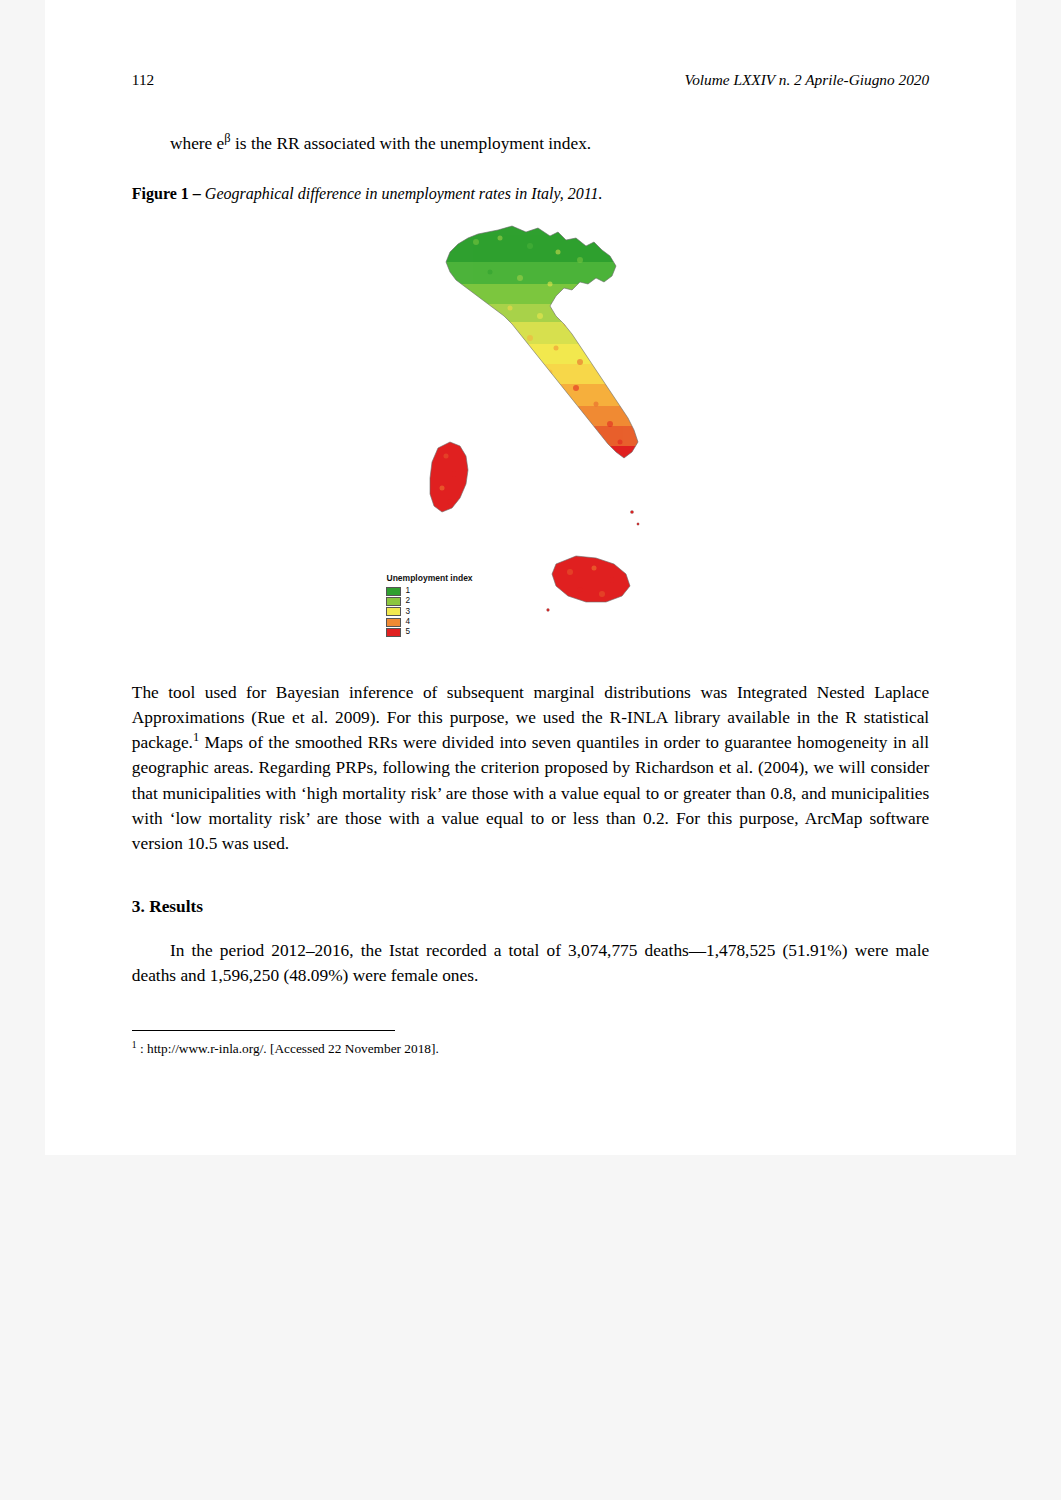112 Volume LXXIV n. 2 Aprile-Giugno 2020
where eβ is the RR associated with the unemployment index.
Figure 1 – Geographical difference in unemployment rates in Italy, 2011.
Unemployment index
1
2
3
4
5
The tool used for Bayesian inference of subsequent marginal distributions was Integrated Nested Laplace Approximations (Rue et al. 2009). For this purpose, we used the R-INLA library available in the R statistical package.1 Maps of the smoothed RRs were divided into seven quantiles in order to guarantee homogeneity in all geographic areas. Regarding PRPs, following the criterion proposed by Richardson et al. (2004), we will consider that municipalities with ‘high mortality risk’ are those with a value equal to or greater than 0.8, and municipalities with ‘low mortality risk’ are those with a value equal to or less than 0.2. For this purpose, ArcMap software version 10.5 was used.
3. Results
In the period 2012–2016, the Istat recorded a total of 3,074,775 deaths—1,478,525 (51.91%) were male deaths and 1,596,250 (48.09%) were female ones.
1 : http://www.r-inla.org/. [Accessed 22 November 2018].